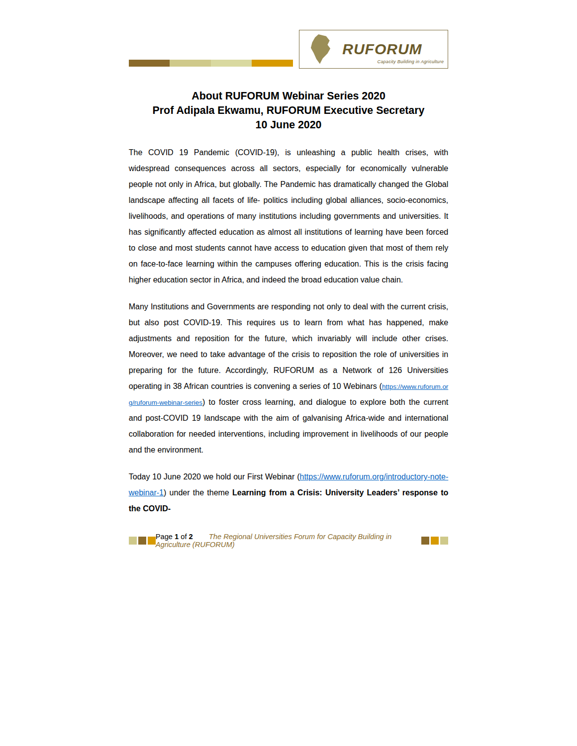RUFORUM
Capacity Building in Agriculture
About RUFORUM Webinar Series 2020
Prof Adipala Ekwamu, RUFORUM Executive Secretary
10 June 2020
The COVID 19 Pandemic (COVID-19), is unleashing a public health crises, with widespread consequences across all sectors, especially for economically vulnerable people not only in Africa, but globally. The Pandemic has dramatically changed the Global landscape affecting all facets of life- politics including global alliances, socio-economics, livelihoods, and operations of many institutions including governments and universities. It has significantly affected education as almost all institutions of learning have been forced to close and most students cannot have access to education given that most of them rely on face-to-face learning within the campuses offering education. This is the crisis facing higher education sector in Africa, and indeed the broad education value chain.
Many Institutions and Governments are responding not only to deal with the current crisis, but also post COVID-19. This requires us to learn from what has happened, make adjustments and reposition for the future, which invariably will include other crises. Moreover, we need to take advantage of the crisis to reposition the role of universities in preparing for the future. Accordingly, RUFORUM as a Network of 126 Universities operating in 38 African countries is convening a series of 10 Webinars (https://www.ruforum.org/ruforum-webinar-series) to foster cross learning, and dialogue to explore both the current and post-COVID 19 landscape with the aim of galvanising Africa-wide and international collaboration for needed interventions, including improvement in livelihoods of our people and the environment.
Today 10 June 2020 we hold our First Webinar (https://www.ruforum.org/introductory-note-webinar-1) under the theme Learning from a Crisis: University Leaders’ response to the COVID-
Page 1 of 2 The Regional Universities Forum for Capacity Building in Agriculture (RUFORUM)